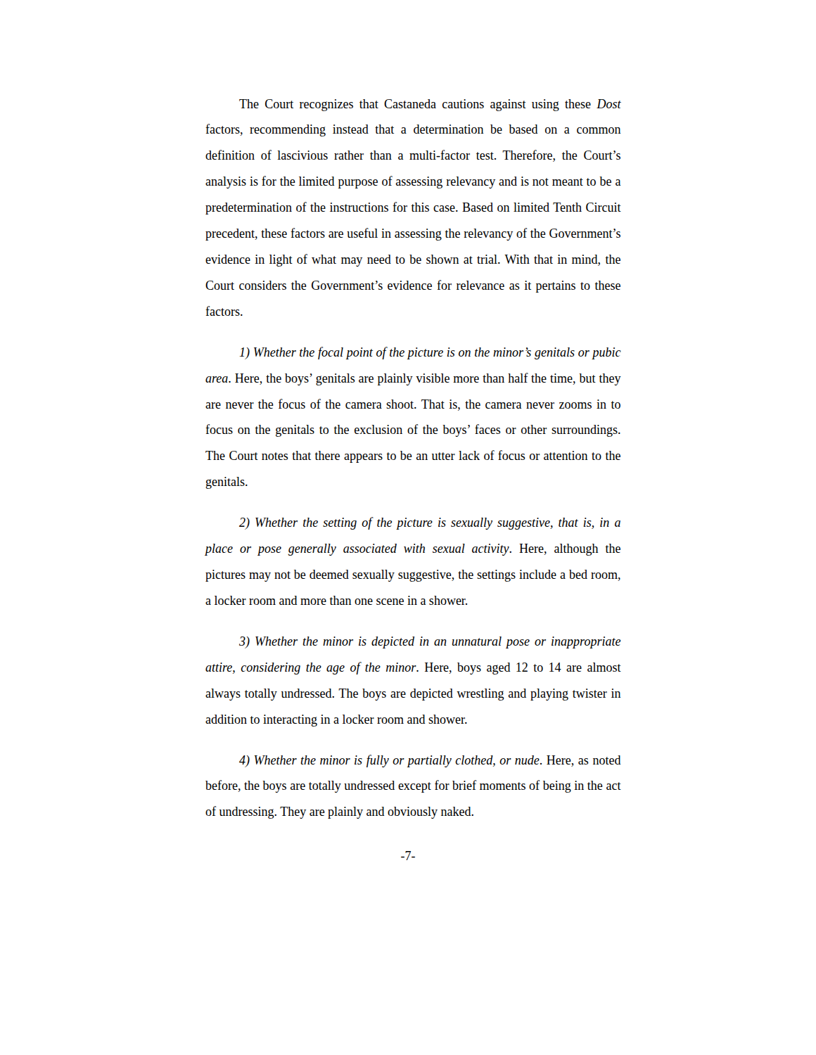The Court recognizes that Castaneda cautions against using these Dost factors, recommending instead that a determination be based on a common definition of lascivious rather than a multi-factor test. Therefore, the Court’s analysis is for the limited purpose of assessing relevancy and is not meant to be a predetermination of the instructions for this case. Based on limited Tenth Circuit precedent, these factors are useful in assessing the relevancy of the Government’s evidence in light of what may need to be shown at trial. With that in mind, the Court considers the Government’s evidence for relevance as it pertains to these factors.
1) Whether the focal point of the picture is on the minor’s genitals or pubic area. Here, the boys’ genitals are plainly visible more than half the time, but they are never the focus of the camera shoot. That is, the camera never zooms in to focus on the genitals to the exclusion of the boys’ faces or other surroundings. The Court notes that there appears to be an utter lack of focus or attention to the genitals.
2) Whether the setting of the picture is sexually suggestive, that is, in a place or pose generally associated with sexual activity. Here, although the pictures may not be deemed sexually suggestive, the settings include a bed room, a locker room and more than one scene in a shower.
3) Whether the minor is depicted in an unnatural pose or inappropriate attire, considering the age of the minor. Here, boys aged 12 to 14 are almost always totally undressed. The boys are depicted wrestling and playing twister in addition to interacting in a locker room and shower.
4) Whether the minor is fully or partially clothed, or nude. Here, as noted before, the boys are totally undressed except for brief moments of being in the act of undressing. They are plainly and obviously naked.
-7-